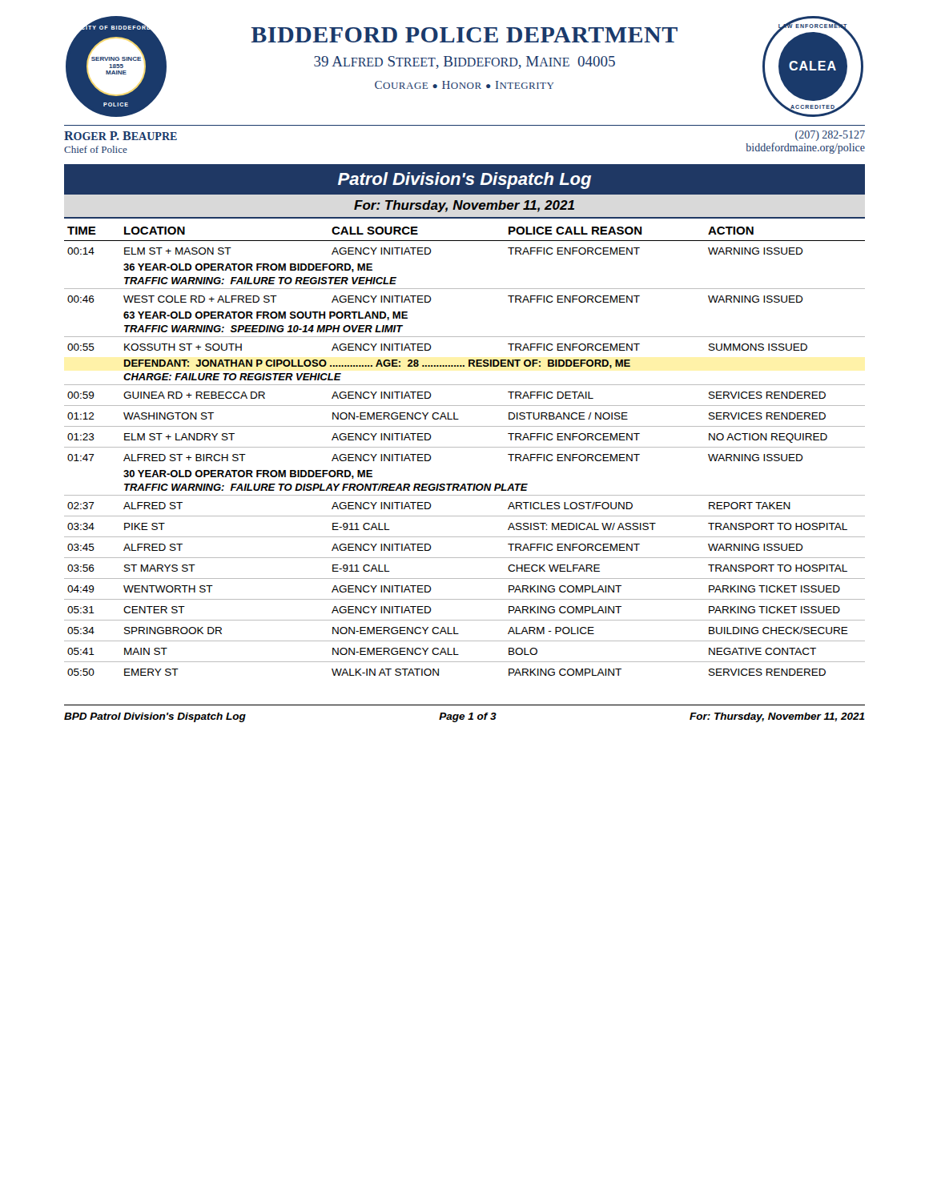CITY OF BIDDEFORD
SERVING SINCE 1855
MAINE
POLICE
Biddeford Police Department
39 ALFRED STREET, BIDDEFORD, MAINE 04005
COURAGE ● HONOR ● INTEGRITY
LAW ENFORCEMENT
CALEA
ACCREDITED
ROGER P. BEAUPRE
Chief of Police
(207) 282-5127
biddefordmaine.org/police
Patrol Division's Dispatch Log
For: Thursday, November 11, 2021
| TIME | LOCATION | CALL SOURCE | POLICE CALL REASON | ACTION |
| --- | --- | --- | --- | --- |
| 00:14 | ELM ST + MASON ST | AGENCY INITIATED | TRAFFIC ENFORCEMENT | WARNING ISSUED |
| | 36 YEAR-OLD OPERATOR FROM BIDDEFORD, ME |
| | TRAFFIC WARNING: FAILURE TO REGISTER VEHICLE |
| 00:46 | WEST COLE RD + ALFRED ST | AGENCY INITIATED | TRAFFIC ENFORCEMENT | WARNING ISSUED |
| | 63 YEAR-OLD OPERATOR FROM SOUTH PORTLAND, ME |
| | TRAFFIC WARNING: SPEEDING 10-14 MPH OVER LIMIT |
| 00:55 | KOSSUTH ST + SOUTH | AGENCY INITIATED | TRAFFIC ENFORCEMENT | SUMMONS ISSUED |
| | DEFENDANT: JONATHAN P CIPOLLOSO ............... AGE: 28 ............... RESIDENT OF: BIDDEFORD, ME |
| | CHARGE: FAILURE TO REGISTER VEHICLE |
| 00:59 | GUINEA RD + REBECCA DR | AGENCY INITIATED | TRAFFIC DETAIL | SERVICES RENDERED |
| 01:12 | WASHINGTON ST | NON-EMERGENCY CALL | DISTURBANCE / NOISE | SERVICES RENDERED |
| 01:23 | ELM ST + LANDRY ST | AGENCY INITIATED | TRAFFIC ENFORCEMENT | NO ACTION REQUIRED |
| 01:47 | ALFRED ST + BIRCH ST | AGENCY INITIATED | TRAFFIC ENFORCEMENT | WARNING ISSUED |
| | 30 YEAR-OLD OPERATOR FROM BIDDEFORD, ME |
| | TRAFFIC WARNING: FAILURE TO DISPLAY FRONT/REAR REGISTRATION PLATE |
| 02:37 | ALFRED ST | AGENCY INITIATED | ARTICLES LOST/FOUND | REPORT TAKEN |
| 03:34 | PIKE ST | E-911 CALL | ASSIST: MEDICAL W/ ASSIST | TRANSPORT TO HOSPITAL |
| 03:45 | ALFRED ST | AGENCY INITIATED | TRAFFIC ENFORCEMENT | WARNING ISSUED |
| 03:56 | ST MARYS ST | E-911 CALL | CHECK WELFARE | TRANSPORT TO HOSPITAL |
| 04:49 | WENTWORTH ST | AGENCY INITIATED | PARKING COMPLAINT | PARKING TICKET ISSUED |
| 05:31 | CENTER ST | AGENCY INITIATED | PARKING COMPLAINT | PARKING TICKET ISSUED |
| 05:34 | SPRINGBROOK DR | NON-EMERGENCY CALL | ALARM - POLICE | BUILDING CHECK/SECURE |
| 05:41 | MAIN ST | NON-EMERGENCY CALL | BOLO | NEGATIVE CONTACT |
| 05:50 | EMERY ST | WALK-IN AT STATION | PARKING COMPLAINT | SERVICES RENDERED |
BPD Patrol Division's Dispatch Log
Page 1 of 3
For: Thursday, November 11, 2021